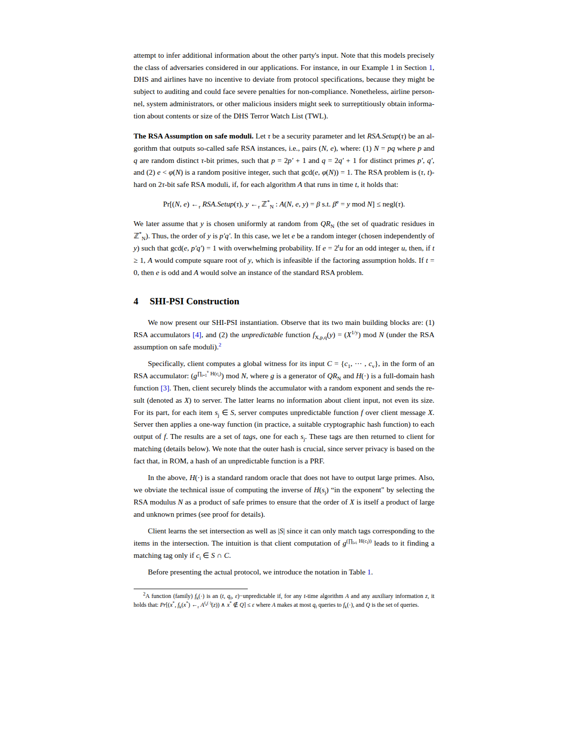attempt to infer additional information about the other party's input. Note that this models precisely the class of adversaries considered in our applications. For instance, in our Example 1 in Section 1, DHS and airlines have no incentive to deviate from protocol specifications, because they might be subject to auditing and could face severe penalties for non-compliance. Nonetheless, airline personnel, system administrators, or other malicious insiders might seek to surreptitiously obtain information about contents or size of the DHS Terror Watch List (TWL).
The RSA Assumption on safe moduli. Let τ be a security parameter and let RSA.Setup(τ) be an algorithm that outputs so-called safe RSA instances, i.e., pairs (N, e), where: (1) N = pq where p and q are random distinct τ-bit primes, such that p = 2p′ + 1 and q = 2q′ + 1 for distinct primes p′, q′, and (2) e < φ(N) is a random positive integer, such that gcd(e, φ(N)) = 1. The RSA problem is (τ, t)-hard on 2τ-bit safe RSA moduli, if, for each algorithm A that runs in time t, it holds that:
Pr[(N, e) ←r RSA.Setup(τ), y ←r ℤ*N : A(N, e, y) = β s.t. βe = y mod N] ≤ negl(τ).
We later assume that y is chosen uniformly at random from QR N (the set of quadratic residues in ℤ*N). Thus, the order of y is p′q′. In this case, we let e be a random integer (chosen independently of y) such that gcd(e, p′q′) = 1 with overwhelming probability. If e = 2tu for an odd integer u, then, if t ≥ 1, A would compute square root of y, which is infeasible if the factoring assumption holds. If t = 0, then e is odd and A would solve an instance of the standard RSA problem.
4 SHI-PSI Construction
We now present our SHI-PSI instantiation. Observe that its two main building blocks are: (1) RSA accumulators [4], and (2) the unpredictable function fX,p,q(y) = (X 1/y) mod N (under the RSA assumption on safe moduli).2
Specifically, client computes a global witness for its input C = {c 1, ··· , cv}, in the form of an RSA accumulator: (g∏i=1 v H(ci)) mod N, where g is a generator of QR N and H(·) is a full-domain hash function [3]. Then, client securely blinds the accumulator with a random exponent and sends the result (denoted as X) to server. The latter learns no information about client input, not even its size. For its part, for each item sj ∈ S, server computes unpredictable function f over client message X. Server then applies a one-way function (in practice, a suitable cryptographic hash function) to each output of f. The results are a set of tags, one for each sj. These tags are then returned to client for matching (details below). We note that the outer hash is crucial, since server privacy is based on the fact that, in ROM, a hash of an unpredictable function is a PRF.
In the above, H(·) is a standard random oracle that does not have to output large primes. Also, we obviate the technical issue of computing the inverse of H(sj) “in the exponent" by selecting the RSA modulus N as a product of safe primes to ensure that the order of X is itself a product of large and unknown primes (see proof for details).
Client learns the set intersection as well as |S| since it can only match tags corresponding to the items in the intersection. The intuition is that client computation of g(∏l≠i H(cl)) leads to it finding a matching tag only if ci ∈ S ∩ C.
Before presenting the actual protocol, we introduce the notation in Table 1.
2 A function (family) fk(·) is an (t, qf, ε)−unpredictable if, for any t-time algorithm A and any auxiliary information z, it holds that: Pr[(x*, fk(x*) ←r Afk(·)(z)) ∧ x* ∉ Q] ≤ ε where A makes at most qf queries to fk(·), and Q is the set of queries.